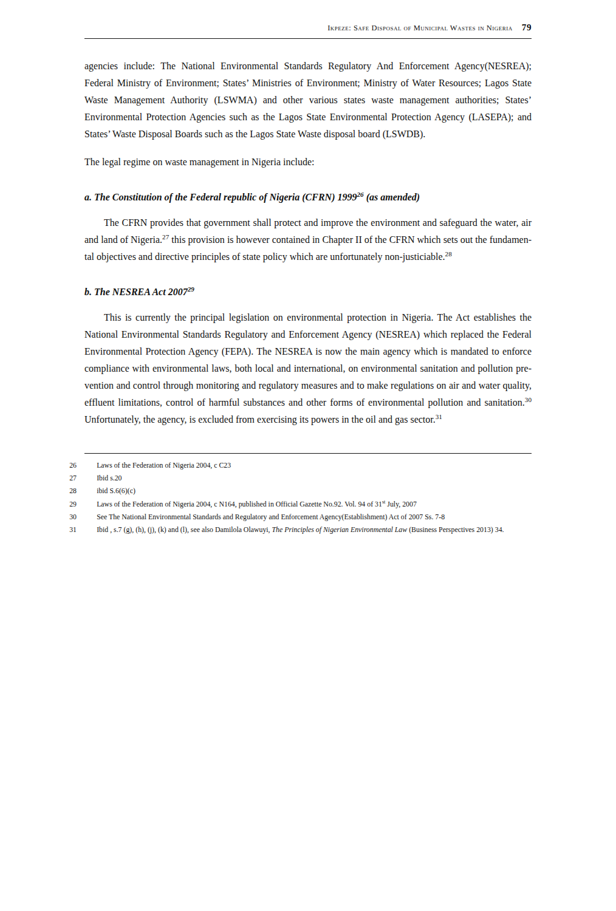Ikpeze: Safe Disposal of Municipal Wastes in Nigeria 79
agencies include: The National Environmental Standards Regulatory And Enforcement Agency(NESREA); Federal Ministry of Environment; States’ Ministries of Environment; Ministry of Water Resources; Lagos State Waste Management Authority (LSWMA) and other various states waste management authorities; States’ Environmental Protection Agencies such as the Lagos State Environmental Protection Agency (LASEPA); and States’ Waste Disposal Boards such as the Lagos State Waste disposal board (LSWDB).
The legal regime on waste management in Nigeria include:
a. The Constitution of the Federal republic of Nigeria (CFRN) 199926 (as amended)
The CFRN provides that government shall protect and improve the environment and safeguard the water, air and land of Nigeria.27 this provision is however contained in Chapter II of the CFRN which sets out the fundamental objectives and directive principles of state policy which are unfortunately non-justiciable.28
b. The NESREA Act 200729
This is currently the principal legislation on environmental protection in Nigeria. The Act establishes the National Environmental Standards Regulatory and Enforcement Agency (NESREA) which replaced the Federal Environmental Protection Agency (FEPA). The NESREA is now the main agency which is mandated to enforce compliance with environmental laws, both local and international, on environmental sanitation and pollution prevention and control through monitoring and regulatory measures and to make regulations on air and water quality, effluent limitations, control of harmful substances and other forms of environmental pollution and sanitation.30 Unfortunately, the agency, is excluded from exercising its powers in the oil and gas sector.31
26 Laws of the Federation of Nigeria 2004, c C23
27 Ibid s.20
28ibid S.6(6)(c)
29 Laws of the Federation of Nigeria 2004, c N164, published in Official Gazette No.92. Vol. 94 of 31st July, 2007
30 See The National Environmental Standards and Regulatory and Enforcement Agency(Establishment) Act of 2007 Ss. 7-8
31 Ibid , s.7 (g), (h), (j), (k) and (l), see also Damilola Olawuyi, The Principles of Nigerian Environmental Law (Business Perspectives 2013) 34.